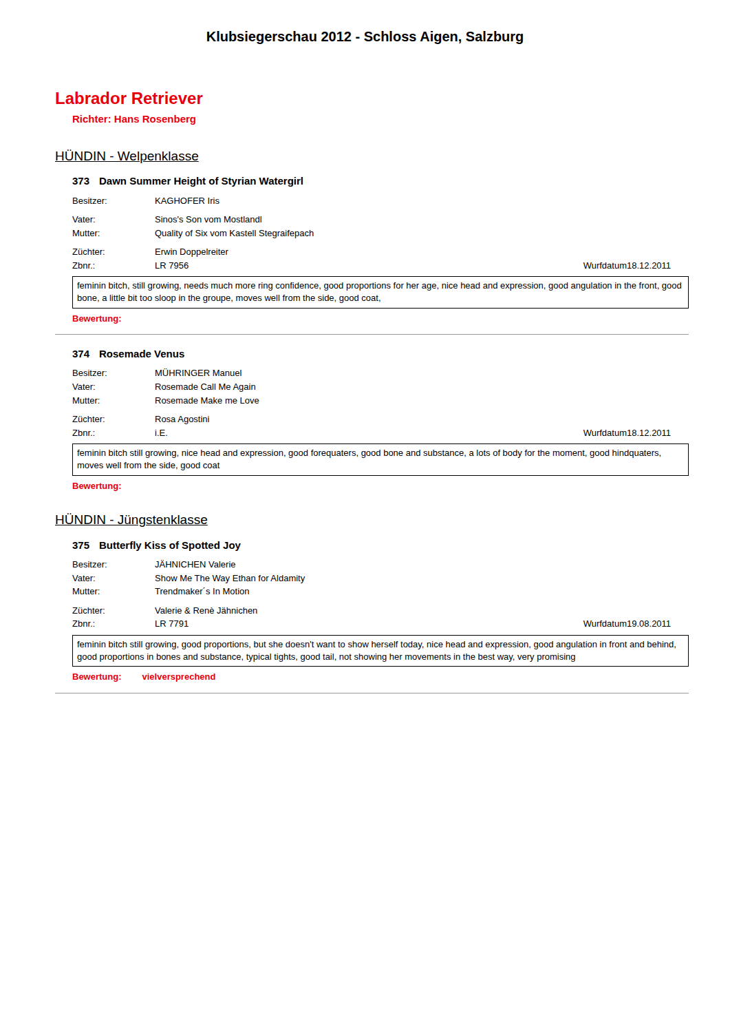Klubsiegerschau 2012 - Schloss Aigen, Salzburg
Labrador Retriever
Richter: Hans Rosenberg
HÜNDIN - Welpenklasse
373 Dawn Summer Height of Styrian Watergirl
| Besitzer: | KAGHOFER Iris |
| Vater: | Sinos's Son vom Mostlandl |
| Mutter: | Quality of Six vom Kastell Stegraifepach |
| Züchter: | Erwin Doppelreiter |
| Zbnr.: | LR 7956 | Wurfdatum | 18.12.2011 |
feminin bitch, still growing, needs much more ring confidence, good proportions for her age, nice head and expression, good angulation in the front, good bone, a little bit too sloop in the groupe, moves well from the side, good coat,
Bewertung:
374 Rosemade Venus
| Besitzer: | MÜHRINGER Manuel |
| Vater: | Rosemade Call Me Again |
| Mutter: | Rosemade Make me Love |
| Züchter: | Rosa Agostini |
| Zbnr.: | i.E. | Wurfdatum | 18.12.2011 |
feminin bitch still growing, nice head and expression, good forequaters, good bone and substance, a lots of body for the moment, good hindquaters, moves well from the side, good coat
Bewertung:
HÜNDIN - Jüngstenklasse
375 Butterfly Kiss of Spotted Joy
| Besitzer: | JÄHNICHEN Valerie |
| Vater: | Show Me The Way Ethan for Aldamity |
| Mutter: | Trendmaker´s In Motion |
| Züchter: | Valerie & Renè Jähnichen |
| Zbnr.: | LR 7791 | Wurfdatum | 19.08.2011 |
feminin bitch still growing, good proportions, but she doesn't want to show herself today, nice head and expression, good angulation in front and behind, good proportions in bones and substance, typical tights, good tail, not showing her movements in the best way, very promising
Bewertung:vielversprechend